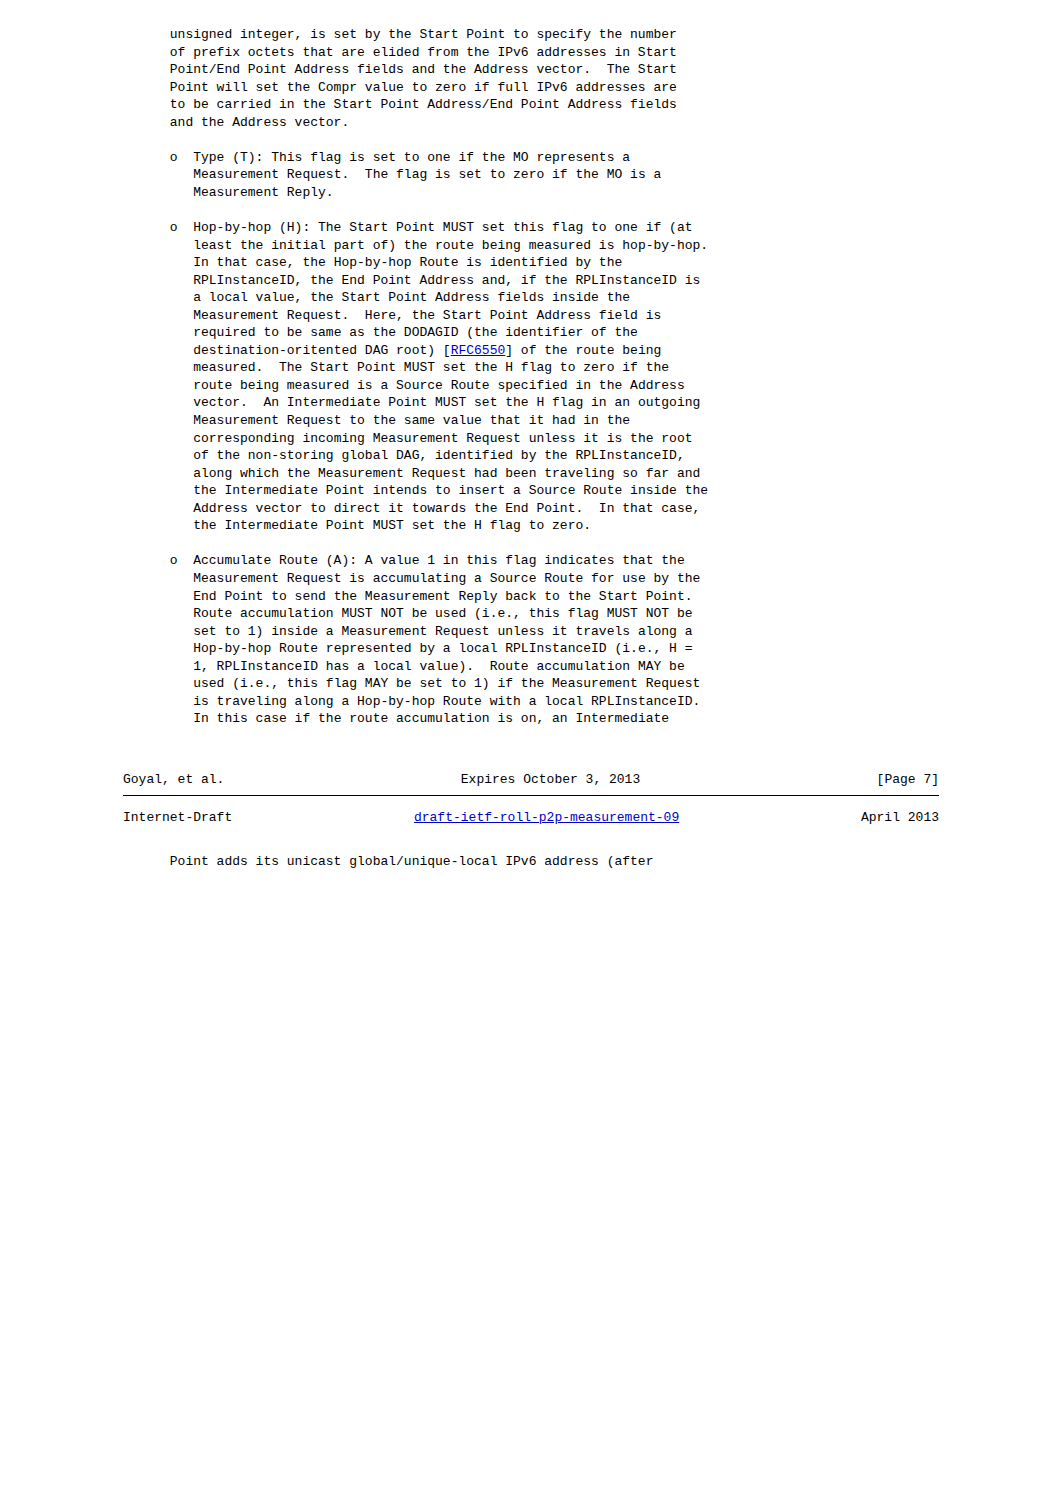unsigned integer, is set by the Start Point to specify the number
of prefix octets that are elided from the IPv6 addresses in Start
Point/End Point Address fields and the Address vector.  The Start
Point will set the Compr value to zero if full IPv6 addresses are
to be carried in the Start Point Address/End Point Address fields
and the Address vector.
o  Type (T): This flag is set to one if the MO represents a
   Measurement Request.  The flag is set to zero if the MO is a
   Measurement Reply.
o  Hop-by-hop (H): The Start Point MUST set this flag to one if (at
   least the initial part of) the route being measured is hop-by-hop.
   In that case, the Hop-by-hop Route is identified by the
   RPLInstanceID, the End Point Address and, if the RPLInstanceID is
   a local value, the Start Point Address fields inside the
   Measurement Request.  Here, the Start Point Address field is
   required to be same as the DODAGID (the identifier of the
   destination-oritented DAG root) [RFC6550] of the route being
   measured.  The Start Point MUST set the H flag to zero if the
   route being measured is a Source Route specified in the Address
   vector.  An Intermediate Point MUST set the H flag in an outgoing
   Measurement Request to the same value that it had in the
   corresponding incoming Measurement Request unless it is the root
   of the non-storing global DAG, identified by the RPLInstanceID,
   along which the Measurement Request had been traveling so far and
   the Intermediate Point intends to insert a Source Route inside the
   Address vector to direct it towards the End Point.  In that case,
   the Intermediate Point MUST set the H flag to zero.
o  Accumulate Route (A): A value 1 in this flag indicates that the
   Measurement Request is accumulating a Source Route for use by the
   End Point to send the Measurement Reply back to the Start Point.
   Route accumulation MUST NOT be used (i.e., this flag MUST NOT be
   set to 1) inside a Measurement Request unless it travels along a
   Hop-by-hop Route represented by a local RPLInstanceID (i.e., H =
   1, RPLInstanceID has a local value).  Route accumulation MAY be
   used (i.e., this flag MAY be set to 1) if the Measurement Request
   is traveling along a Hop-by-hop Route with a local RPLInstanceID.
   In this case if the route accumulation is on, an Intermediate
Goyal, et al. Expires October 3, 2013 [Page 7]
Internet-Draft draft-ietf-roll-p2p-measurement-09 April 2013
Point adds its unicast global/unique-local IPv6 address (after